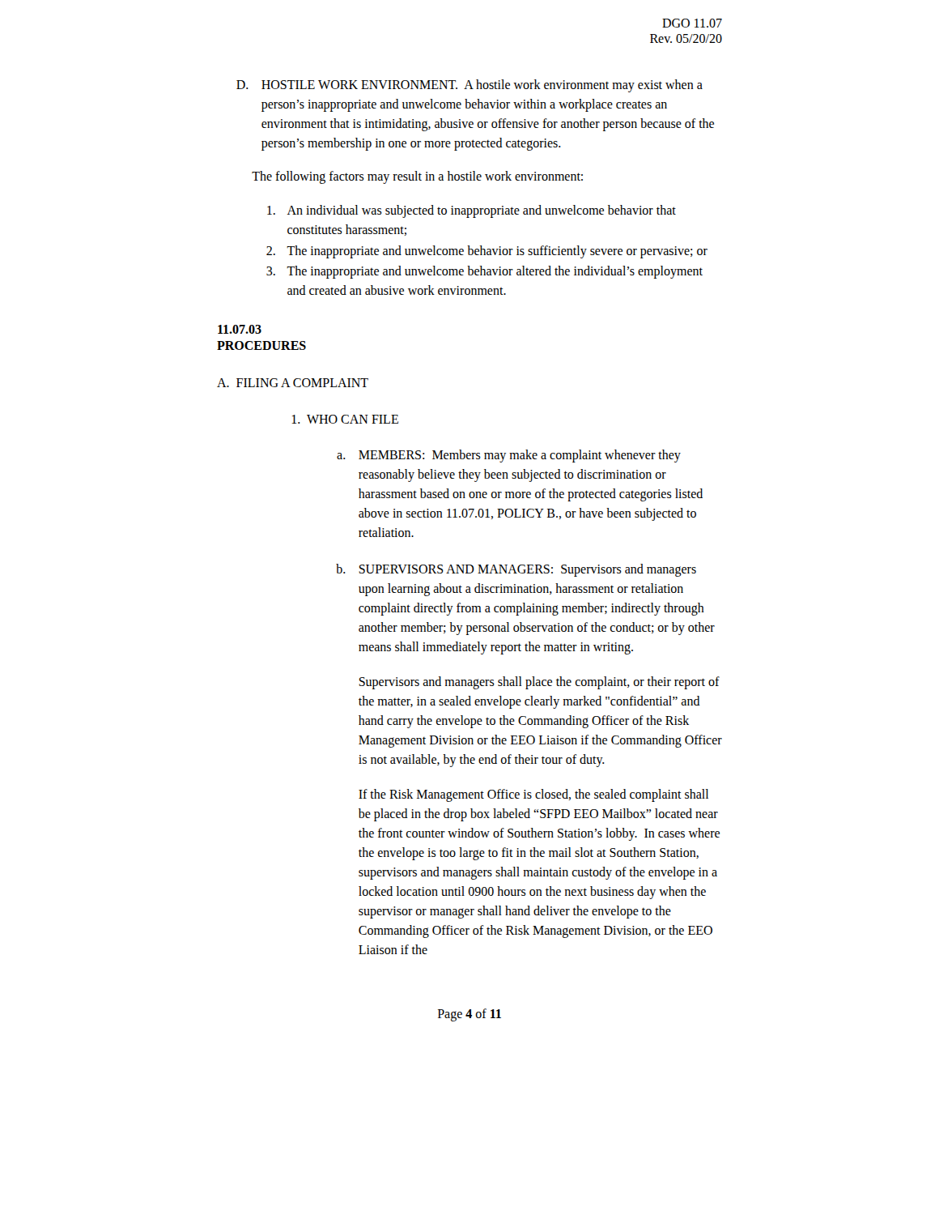DGO 11.07
Rev. 05/20/20
HOSTILE WORK ENVIRONMENT. A hostile work environment may exist when a person’s inappropriate and unwelcome behavior within a workplace creates an environment that is intimidating, abusive or offensive for another person because of the person’s membership in one or more protected categories.
The following factors may result in a hostile work environment:
An individual was subjected to inappropriate and unwelcome behavior that constitutes harassment;
The inappropriate and unwelcome behavior is sufficiently severe or pervasive; or
The inappropriate and unwelcome behavior altered the individual’s employment and created an abusive work environment.
11.07.03 PROCEDURES
A. FILING A COMPLAINT
1. WHO CAN FILE
MEMBERS: Members may make a complaint whenever they reasonably believe they been subjected to discrimination or harassment based on one or more of the protected categories listed above in section 11.07.01, POLICY B., or have been subjected to retaliation.
SUPERVISORS AND MANAGERS: Supervisors and managers upon learning about a discrimination, harassment or retaliation complaint directly from a complaining member; indirectly through another member; by personal observation of the conduct; or by other means shall immediately report the matter in writing.
Supervisors and managers shall place the complaint, or their report of the matter, in a sealed envelope clearly marked "confidential” and hand carry the envelope to the Commanding Officer of the Risk Management Division or the EEO Liaison if the Commanding Officer is not available, by the end of their tour of duty.
If the Risk Management Office is closed, the sealed complaint shall be placed in the drop box labeled “SFPD EEO Mailbox” located near the front counter window of Southern Station’s lobby. In cases where the envelope is too large to fit in the mail slot at Southern Station, supervisors and managers shall maintain custody of the envelope in a locked location until 0900 hours on the next business day when the supervisor or manager shall hand deliver the envelope to the Commanding Officer of the Risk Management Division, or the EEO Liaison if the
Page 4 of 11